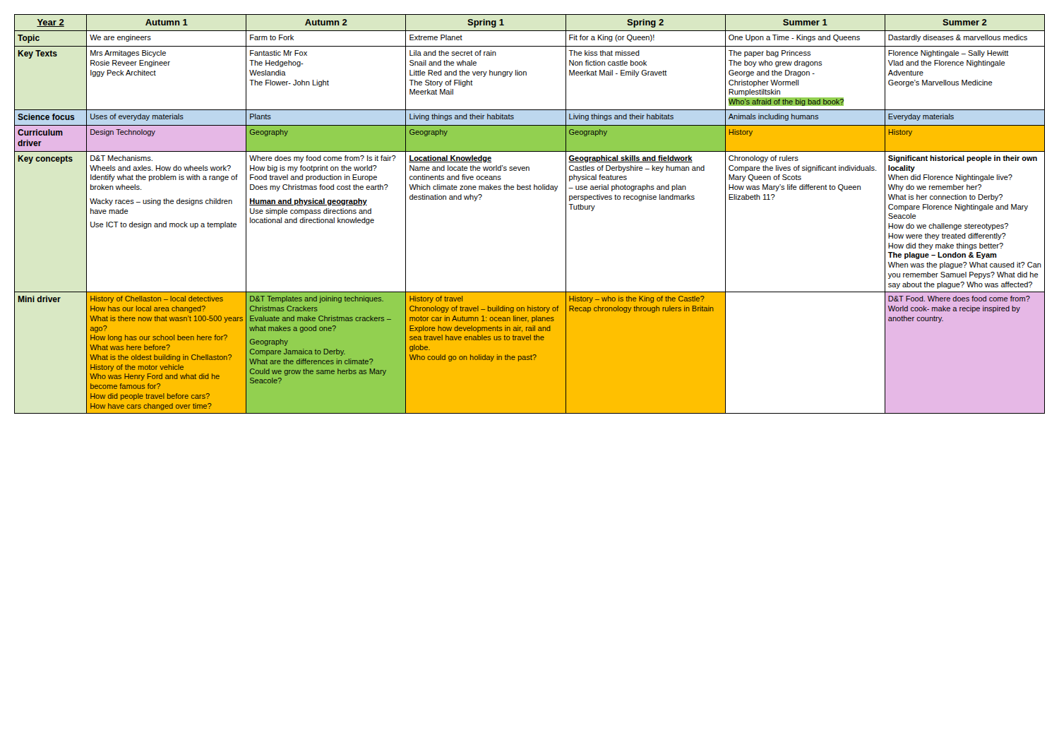| Year 2 | Autumn 1 | Autumn 2 | Spring 1 | Spring 2 | Summer 1 | Summer 2 |
| --- | --- | --- | --- | --- | --- | --- |
| Topic | We are engineers | Farm to Fork | Extreme Planet | Fit for a King (or Queen)! | One Upon a Time - Kings and Queens | Dastardly diseases & marvellous medics |
| Key Texts | Mrs Armitages Bicycle Rosie Reveer Engineer Iggy Peck Architect | Fantastic Mr Fox The Hedgehog- Weslandia The Flower- John Light | Lila and the secret of rain Snail and the whale Little Red and the very hungry lion The Story of Flight Meerkat Mail | The kiss that missed Non fiction castle book Meerkat Mail - Emily Gravett | The paper bag Princess The boy who grew dragons George and the Dragon - Christopher Wormell Rumplestiltskin Who’s afraid of the big bad book? | Florence Nightingale – Sally Hewitt Vlad and the Florence Nightingale Adventure George’s Marvellous Medicine |
| Science focus | Uses of everyday materials | Plants | Living things and their habitats | Living things and their habitats | Animals including humans | Everyday materials |
| Curriculum driver | Design Technology | Geography | Geography | Geography | History | History |
| Key concepts | D&T Mechanisms. Wheels and axles. How do wheels work? Identify what the problem is with a range of broken wheels. Wacky races – using the designs children have made Use ICT to design and mock up a template | Where does my food come from? Is it fair? How big is my footprint on the world? Food travel and production in Europe Does my Christmas food cost the earth? Human and physical geography Use simple compass directions and locational and directional knowledge | Locational Knowledge Name and locate the world’s seven continents and five oceans Which climate zone makes the best holiday destination and why? | Geographical skills and fieldwork Castles of Derbyshire – key human and physical features – use aerial photographs and plan perspectives to recognise landmarks Tutbury | Chronology of rulers Compare the lives of significant individuals. Mary Queen of Scots How was Mary’s life different to Queen Elizabeth 11? | Significant historical people in their own locality When did Florence Nightingale live? Why do we remember her? What is her connection to Derby? Compare Florence Nightingale and Mary Seacole How do we challenge stereotypes? How were they treated differently? How did they make things better? The plague – London & Eyam When was the plague? What caused it? Can you remember Samuel Pepys? What did he say about the plague? Who was affected? |
| Mini driver | History of Chellaston – local detectives How has our local area changed? What is there now that wasn’t 100-500 years ago? How long has our school been here for? What was here before? What is the oldest building in Chellaston? History of the motor vehicle Who was Henry Ford and what did he become famous for? How did people travel before cars? How have cars changed over time? | D&T Templates and joining techniques. Christmas Crackers Evaluate and make Christmas crackers – what makes a good one? Geography Compare Jamaica to Derby. What are the differences in climate? Could we grow the same herbs as Mary Seacole? | History of travel Chronology of travel – building on history of motor car in Autumn 1: ocean liner, planes Explore how developments in air, rail and sea travel have enables us to travel the globe. Who could go on holiday in the past? | History – who is the King of the Castle? Recap chronology through rulers in Britain | | D&T Food. Where does food come from? World cook- make a recipe inspired by another country. |